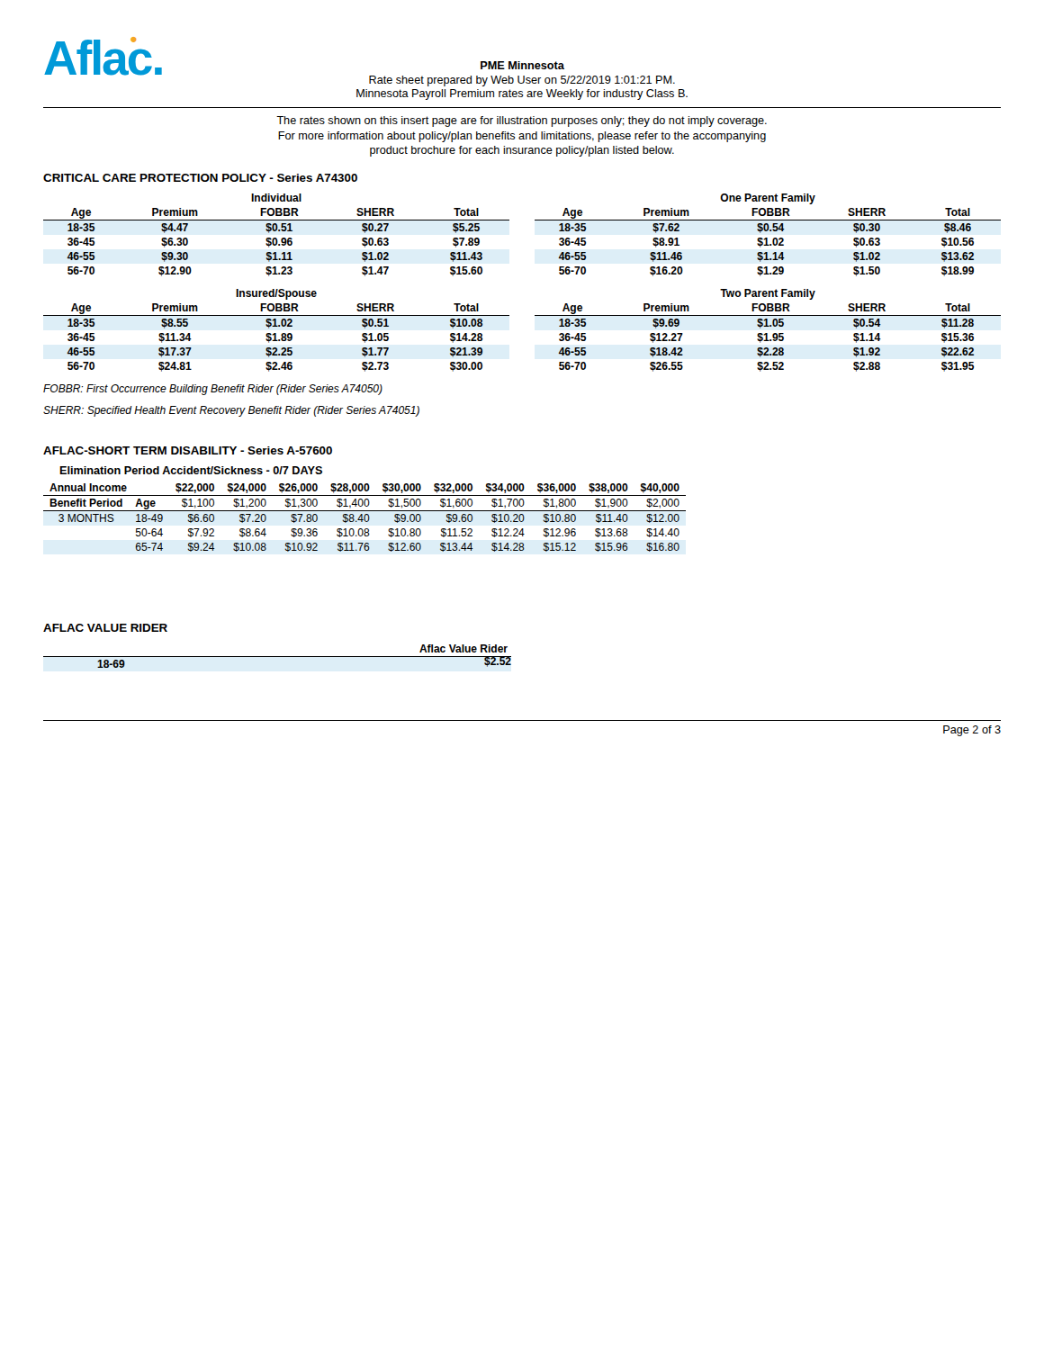Aflac●.
PME Minnesota
Rate sheet prepared by Web User on 5/22/2019 1:01:21 PM.
Minnesota Payroll Premium rates are Weekly for industry Class B.
The rates shown on this insert page are for illustration purposes only; they do not imply coverage.
For more information about policy/plan benefits and limitations, please refer to the accompanying
product brochure for each insurance policy/plan listed below.
CRITICAL CARE PROTECTION POLICY - Series A74300
| Individual / Age / Premium / FOBBR / SHERR / Total / / --- / --- / --- / --- / --- / / 18-35 / $4.47 / $0.51 / $0.27 / $5.25 / / 36-45 / $6.30 / $0.96 / $0.63 / $7.89 / / 46-55 / $9.30 / $1.11 / $1.02 / $11.43 / / 56-70 / $12.90 / $1.23 / $1.47 / $15.60 / | | One Parent Family / Age / Premium / FOBBR / SHERR / Total / / --- / --- / --- / --- / --- / / 18-35 / $7.62 / $0.54 / $0.30 / $8.46 / / 36-45 / $8.91 / $1.02 / $0.63 / $10.56 / / 46-55 / $11.46 / $1.14 / $1.02 / $13.62 / / 56-70 / $16.20 / $1.29 / $1.50 / $18.99 / |
| Insured/Spouse / Age / Premium / FOBBR / SHERR / Total / / --- / --- / --- / --- / --- / / 18-35 / $8.55 / $1.02 / $0.51 / $10.08 / / 36-45 / $11.34 / $1.89 / $1.05 / $14.28 / / 46-55 / $17.37 / $2.25 / $1.77 / $21.39 / / 56-70 / $24.81 / $2.46 / $2.73 / $30.00 / | | Two Parent Family / Age / Premium / FOBBR / SHERR / Total / / --- / --- / --- / --- / --- / / 18-35 / $9.69 / $1.05 / $0.54 / $11.28 / / 36-45 / $12.27 / $1.95 / $1.14 / $15.36 / / 46-55 / $18.42 / $2.28 / $1.92 / $22.62 / / 56-70 / $26.55 / $2.52 / $2.88 / $31.95 / |
FOBBR: First Occurrence Building Benefit Rider (Rider Series A74050)
SHERR: Specified Health Event Recovery Benefit Rider (Rider Series A74051)
AFLAC-SHORT TERM DISABILITY - Series A-57600
Elimination Period Accident/Sickness - 0/7 DAYS
| Annual Income | $22,000 | $24,000 | $26,000 | $28,000 | $30,000 | $32,000 | $34,000 | $36,000 | $38,000 | $40,000 |
| --- | --- | --- | --- | --- | --- | --- | --- | --- | --- | --- |
| Benefit Period | Age | $1,100 | $1,200 | $1,300 | $1,400 | $1,500 | $1,600 | $1,700 | $1,800 | $1,900 | $2,000 |
| 3 MONTHS | 18-49 | $6.60 | $7.20 | $7.80 | $8.40 | $9.00 | $9.60 | $10.20 | $10.80 | $11.40 | $12.00 |
| | 50-64 | $7.92 | $8.64 | $9.36 | $10.08 | $10.80 | $11.52 | $12.24 | $12.96 | $13.68 | $14.40 |
| | 65-74 | $9.24 | $10.08 | $10.92 | $11.76 | $12.60 | $13.44 | $14.28 | $15.12 | $15.96 | $16.80 |
AFLAC VALUE RIDER
| Aflac Value Rider |
| --- |
| 18-69 |
$2.52
Page 2 of 3